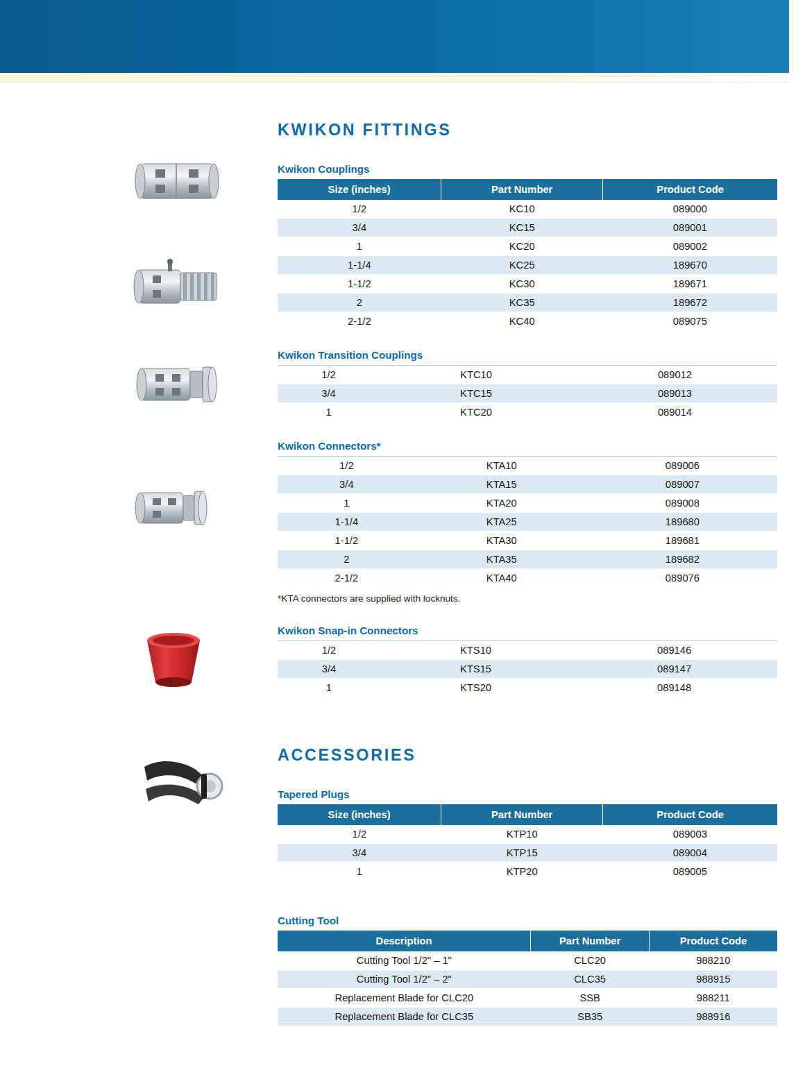KWIKON FITTINGS
Kwikon Couplings
| Size (inches) | Part Number | Product Code |
| --- | --- | --- |
| 1/2 | KC10 | 089000 |
| 3/4 | KC15 | 089001 |
| 1 | KC20 | 089002 |
| 1-1/4 | KC25 | 189670 |
| 1-1/2 | KC30 | 189671 |
| 2 | KC35 | 189672 |
| 2-1/2 | KC40 | 089075 |
Kwikon Transition Couplings
| 1/2 | KTC10 | 089012 |
| 3/4 | KTC15 | 089013 |
| 1 | KTC20 | 089014 |
Kwikon Connectors*
| 1/2 | KTA10 | 089006 |
| 3/4 | KTA15 | 089007 |
| 1 | KTA20 | 089008 |
| 1-1/4 | KTA25 | 189680 |
| 1-1/2 | KTA30 | 189681 |
| 2 | KTA35 | 189682 |
| 2-1/2 | KTA40 | 089076 |
*KTA connectors are supplied with locknuts.
Kwikon Snap-in Connectors
| 1/2 | KTS10 | 089146 |
| 3/4 | KTS15 | 089147 |
| 1 | KTS20 | 089148 |
ACCESSORIES
Tapered Plugs
| Size (inches) | Part Number | Product Code |
| --- | --- | --- |
| 1/2 | KTP10 | 089003 |
| 3/4 | KTP15 | 089004 |
| 1 | KTP20 | 089005 |
Cutting Tool
| Description | Part Number | Product Code |
| --- | --- | --- |
| Cutting Tool 1/2" – 1" | CLC20 | 988210 |
| Cutting Tool 1/2" – 2" | CLC35 | 988915 |
| Replacement Blade for CLC20 | SSB | 988211 |
| Replacement Blade for CLC35 | SB35 | 988916 |